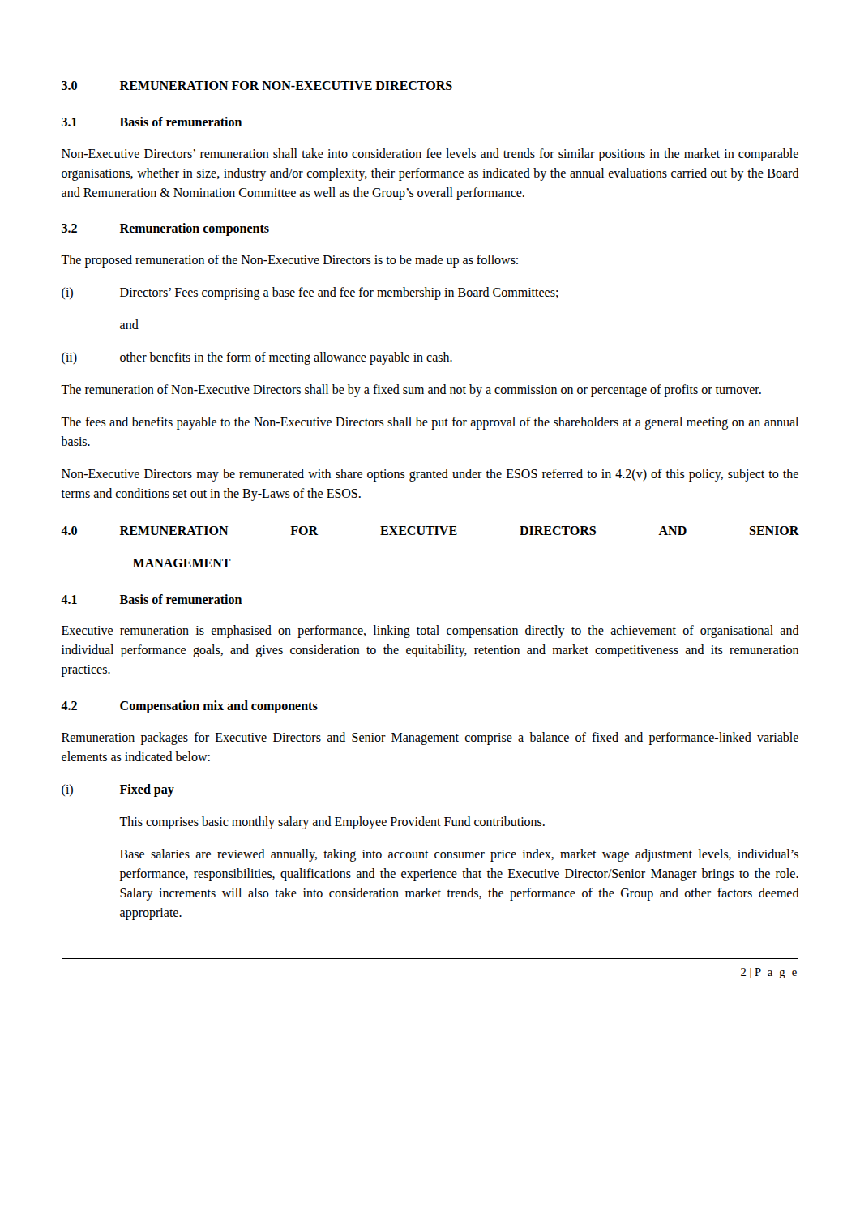3.0 REMUNERATION FOR NON-EXECUTIVE DIRECTORS
3.1 Basis of remuneration
Non-Executive Directors’ remuneration shall take into consideration fee levels and trends for similar positions in the market in comparable organisations, whether in size, industry and/or complexity, their performance as indicated by the annual evaluations carried out by the Board and Remuneration & Nomination Committee as well as the Group’s overall performance.
3.2 Remuneration components
The proposed remuneration of the Non-Executive Directors is to be made up as follows:
(i) Directors’ Fees comprising a base fee and fee for membership in Board Committees;
and
(ii) other benefits in the form of meeting allowance payable in cash.
The remuneration of Non-Executive Directors shall be by a fixed sum and not by a commission on or percentage of profits or turnover.
The fees and benefits payable to the Non-Executive Directors shall be put for approval of the shareholders at a general meeting on an annual basis.
Non-Executive Directors may be remunerated with share options granted under the ESOS referred to in 4.2(v) of this policy, subject to the terms and conditions set out in the By-Laws of the ESOS.
4.0 REMUNERATION FOR EXECUTIVE DIRECTORS AND SENIOR
MANAGEMENT
4.1 Basis of remuneration
Executive remuneration is emphasised on performance, linking total compensation directly to the achievement of organisational and individual performance goals, and gives consideration to the equitability, retention and market competitiveness and its remuneration practices.
4.2 Compensation mix and components
Remuneration packages for Executive Directors and Senior Management comprise a balance of fixed and performance-linked variable elements as indicated below:
(i) Fixed pay
This comprises basic monthly salary and Employee Provident Fund contributions.
Base salaries are reviewed annually, taking into account consumer price index, market wage adjustment levels, individual’s performance, responsibilities, qualifications and the experience that the Executive Director/Senior Manager brings to the role. Salary increments will also take into consideration market trends, the performance of the Group and other factors deemed appropriate.
2 | P a g e